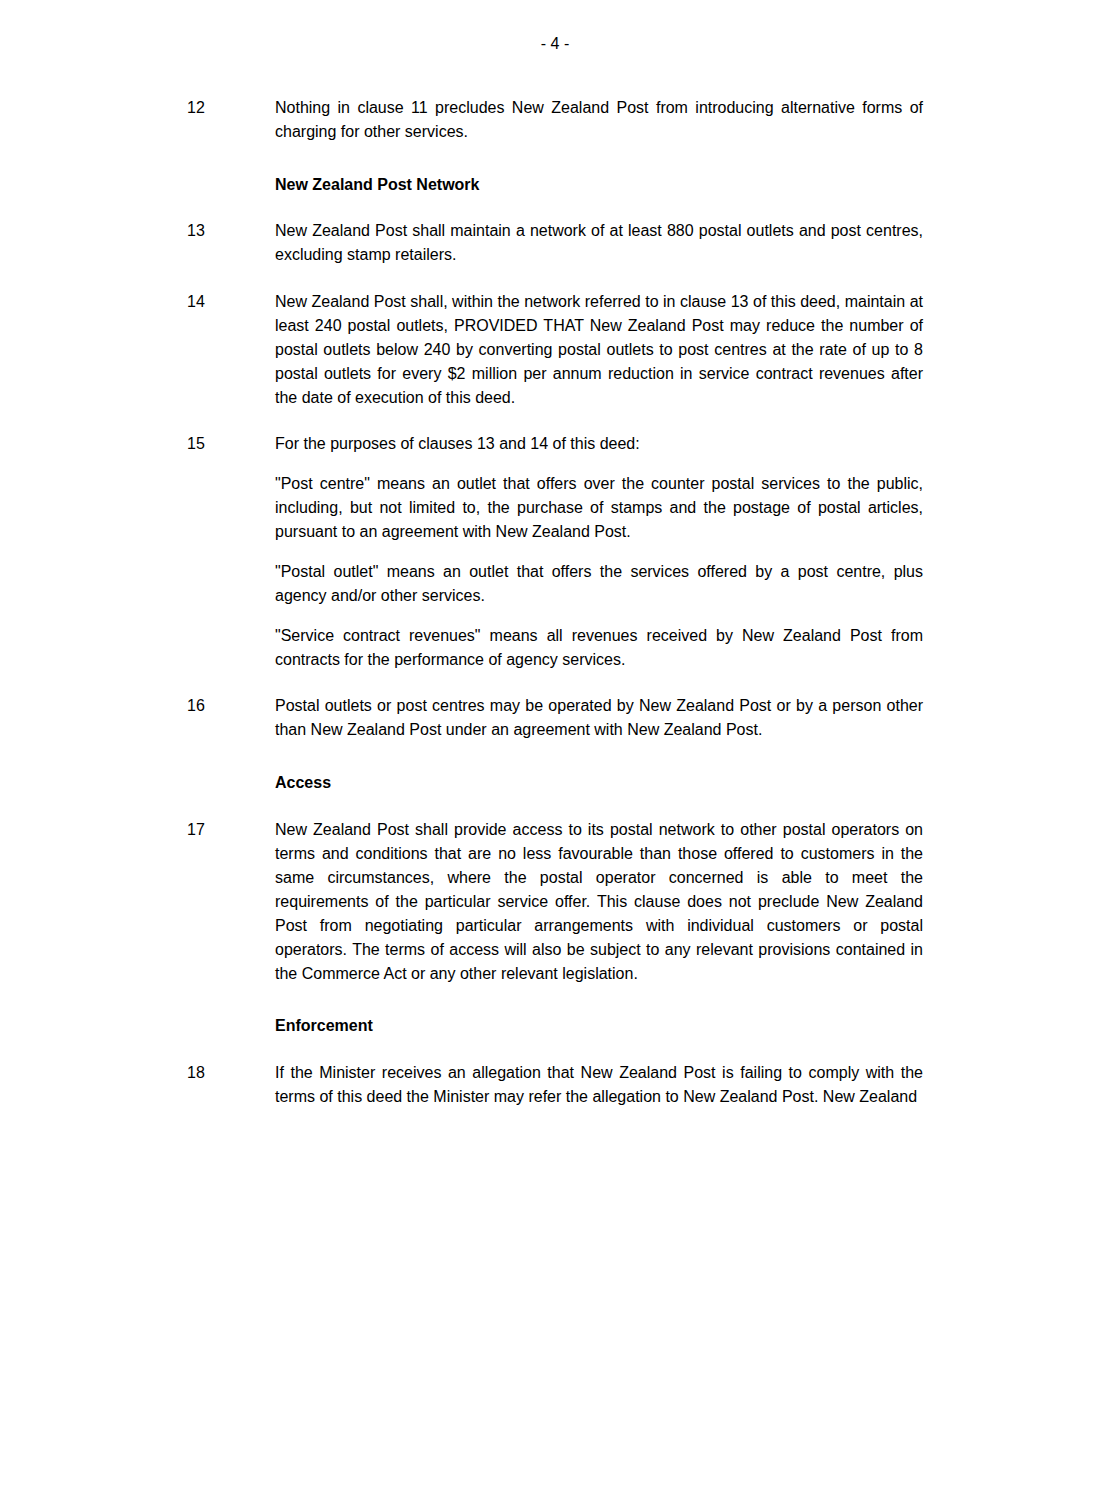- 4 -
12
Nothing in clause 11 precludes New Zealand Post from introducing alternative forms of charging for other services.
New Zealand Post Network
13
New Zealand Post shall maintain a network of at least 880 postal outlets and post centres, excluding stamp retailers.
14
New Zealand Post shall, within the network referred to in clause 13 of this deed, maintain at least 240 postal outlets, PROVIDED THAT New Zealand Post may reduce the number of postal outlets below 240 by converting postal outlets to post centres at the rate of up to 8 postal outlets for every $2 million per annum reduction in service contract revenues after the date of execution of this deed.
15
For the purposes of clauses 13 and 14 of this deed:
"Post centre" means an outlet that offers over the counter postal services to the public, including, but not limited to, the purchase of stamps and the postage of postal articles, pursuant to an agreement with New Zealand Post.
"Postal outlet" means an outlet that offers the services offered by a post centre, plus agency and/or other services.
"Service contract revenues" means all revenues received by New Zealand Post from contracts for the performance of agency services.
16
Postal outlets or post centres may be operated by New Zealand Post or by a person other than New Zealand Post under an agreement with New Zealand Post.
Access
17
New Zealand Post shall provide access to its postal network to other postal operators on terms and conditions that are no less favourable than those offered to customers in the same circumstances, where the postal operator concerned is able to meet the requirements of the particular service offer. This clause does not preclude New Zealand Post from negotiating particular arrangements with individual customers or postal operators. The terms of access will also be subject to any relevant provisions contained in the Commerce Act or any other relevant legislation.
Enforcement
18
If the Minister receives an allegation that New Zealand Post is failing to comply with the terms of this deed the Minister may refer the allegation to New Zealand Post. New Zealand